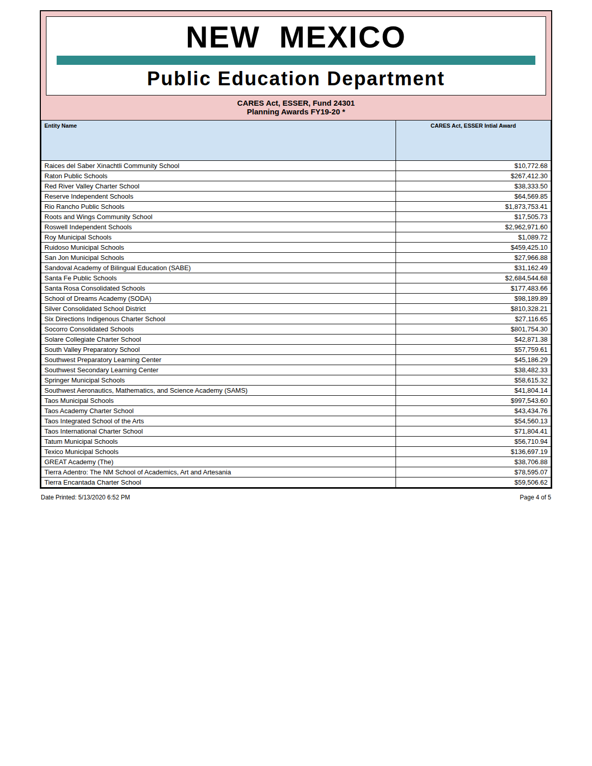NEW MEXICO
Public Education Department
CARES Act, ESSER, Fund 24301
Planning Awards FY19-20 *
| Entity Name | CARES Act, ESSER Intial Award |
| --- | --- |
| Raices del Saber Xinachtli Community School | $10,772.68 |
| Raton Public Schools | $267,412.30 |
| Red River Valley Charter School | $38,333.50 |
| Reserve Independent Schools | $64,569.85 |
| Rio Rancho Public Schools | $1,873,753.41 |
| Roots and Wings Community School | $17,505.73 |
| Roswell Independent Schools | $2,962,971.60 |
| Roy Municipal Schools | $1,089.72 |
| Ruidoso Municipal Schools | $459,425.10 |
| San Jon Municipal Schools | $27,966.88 |
| Sandoval Academy of Bilingual Education (SABE) | $31,162.49 |
| Santa Fe Public Schools | $2,684,544.68 |
| Santa Rosa Consolidated Schools | $177,483.66 |
| School of Dreams Academy (SODA) | $98,189.89 |
| Silver Consolidated School District | $810,328.21 |
| Six Directions Indigenous Charter School | $27,116.65 |
| Socorro Consolidated Schools | $801,754.30 |
| Solare Collegiate Charter School | $42,871.38 |
| South Valley Preparatory School | $57,759.61 |
| Southwest Preparatory Learning Center | $45,186.29 |
| Southwest Secondary Learning Center | $38,482.33 |
| Springer Municipal Schools | $58,615.32 |
| Southwest Aeronautics, Mathematics, and Science Academy (SAMS) | $41,804.14 |
| Taos Municipal Schools | $997,543.60 |
| Taos Academy Charter School | $43,434.76 |
| Taos Integrated School of the Arts | $54,560.13 |
| Taos International Charter School | $71,804.41 |
| Tatum Municipal Schools | $56,710.94 |
| Texico Municipal Schools | $136,697.19 |
| GREAT Academy (The) | $38,706.88 |
| Tierra Adentro: The NM School of Academics, Art and Artesania | $78,595.07 |
| Tierra Encantada Charter School | $59,506.62 |
Date Printed: 5/13/2020 6:52 PM
Page 4 of 5